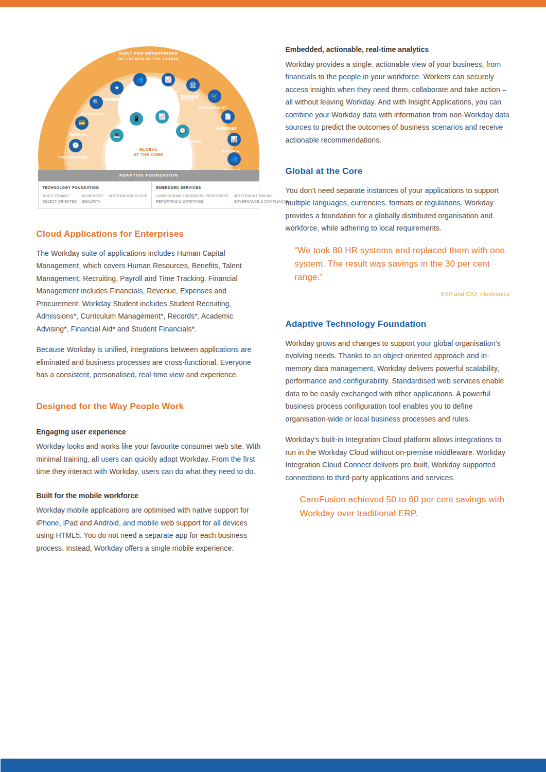BUILT FOR ENTERPRISES
DELIVERED IN THE CLOUD
DESIGNED FOR THE WAY PEOPLE WORK
👥
HUMAN
RESOURCES
★
TALENT
🔍
RECRUITING
💳
PAYROLL
🕑
TIME TRACKING
📈
FINANCIALS
🏦
REVENUE
🛒
PROCUREMENT
📄
EXPENSES
📊
BIG DATA
👥
STUDENT
📱
MOBILE
📈
ACTIONABLE
ANALYTICS
💬
COLLABORATION
💻
CONSUMER UI
GLOBAL
AT THE CORE
ADAPTIVE FOUNDATION
TECHNOLOGY FOUNDATION
MULTI-TENANT OBJECT-ORIENTED
IN-MEMORY SECURITY
INTEGRATION CLOUD
EMBEDDED SERVICES
CONFIGURABLE BUSINESS PROCESSES REPORTING & WORKTAGS
SETTLEMENT ENGINE GOVERNANCE & COMPLIANCE
Cloud Applications for Enterprises
The Workday suite of applications includes Human Capital Management, which covers Human Resources, Benefits, Talent Management, Recruiting, Payroll and Time Tracking. Financial Management includes Financials, Revenue, Expenses and Procurement. Workday Student includes Student Recruiting, Admissions*, Curriculum Management*, Records*, Academic Advising*, Financial Aid* and Student Financials*.
Because Workday is unified, integrations between applications are eliminated and business processes are cross-functional. Everyone has a consistent, personalised, real-time view and experience.
Designed for the Way People Work
Engaging user experience
Workday looks and works like your favourite consumer web site. With minimal training, all users can quickly adopt Workday. From the first time they interact with Workday, users can do what they need to do.
Built for the mobile workforce
Workday mobile applications are optimised with native support for iPhone, iPad and Android, and mobile web support for all devices using HTML5. You do not need a separate app for each business process. Instead, Workday offers a single mobile experience.
Embedded, actionable, real-time analytics
Workday provides a single, actionable view of your business, from financials to the people in your workforce. Workers can securely access insights when they need them, collaborate and take action – all without leaving Workday. And with Insight Applications, you can combine your Workday data with information from non-Workday data sources to predict the outcomes of business scenarios and receive actionable recommendations.
Global at the Core
You don’t need separate instances of your applications to support multiple languages, currencies, formats or regulations. Workday provides a foundation for a globally distributed organisation and workforce, while adhering to local requirements.
“We took 80 HR systems and replaced them with one system. The result was savings in the 30 per cent range.”
SVP and CIO, Flextronics
Adaptive Technology Foundation
Workday grows and changes to support your global organisation’s evolving needs. Thanks to an object-oriented approach and in-memory data management, Workday delivers powerful scalability, performance and configurability. Standardised web services enable data to be easily exchanged with other applications. A powerful business process configuration tool enables you to define organisation-wide or local business processes and rules.
Workday’s built-in Integration Cloud platform allows integrations to run in the Workday Cloud without on-premise middleware. Workday Integration Cloud Connect delivers pre-built, Workday-supported connections to third-party applications and services.
CareFusion achieved 50 to 60 per cent savings with Workday over traditional ERP.